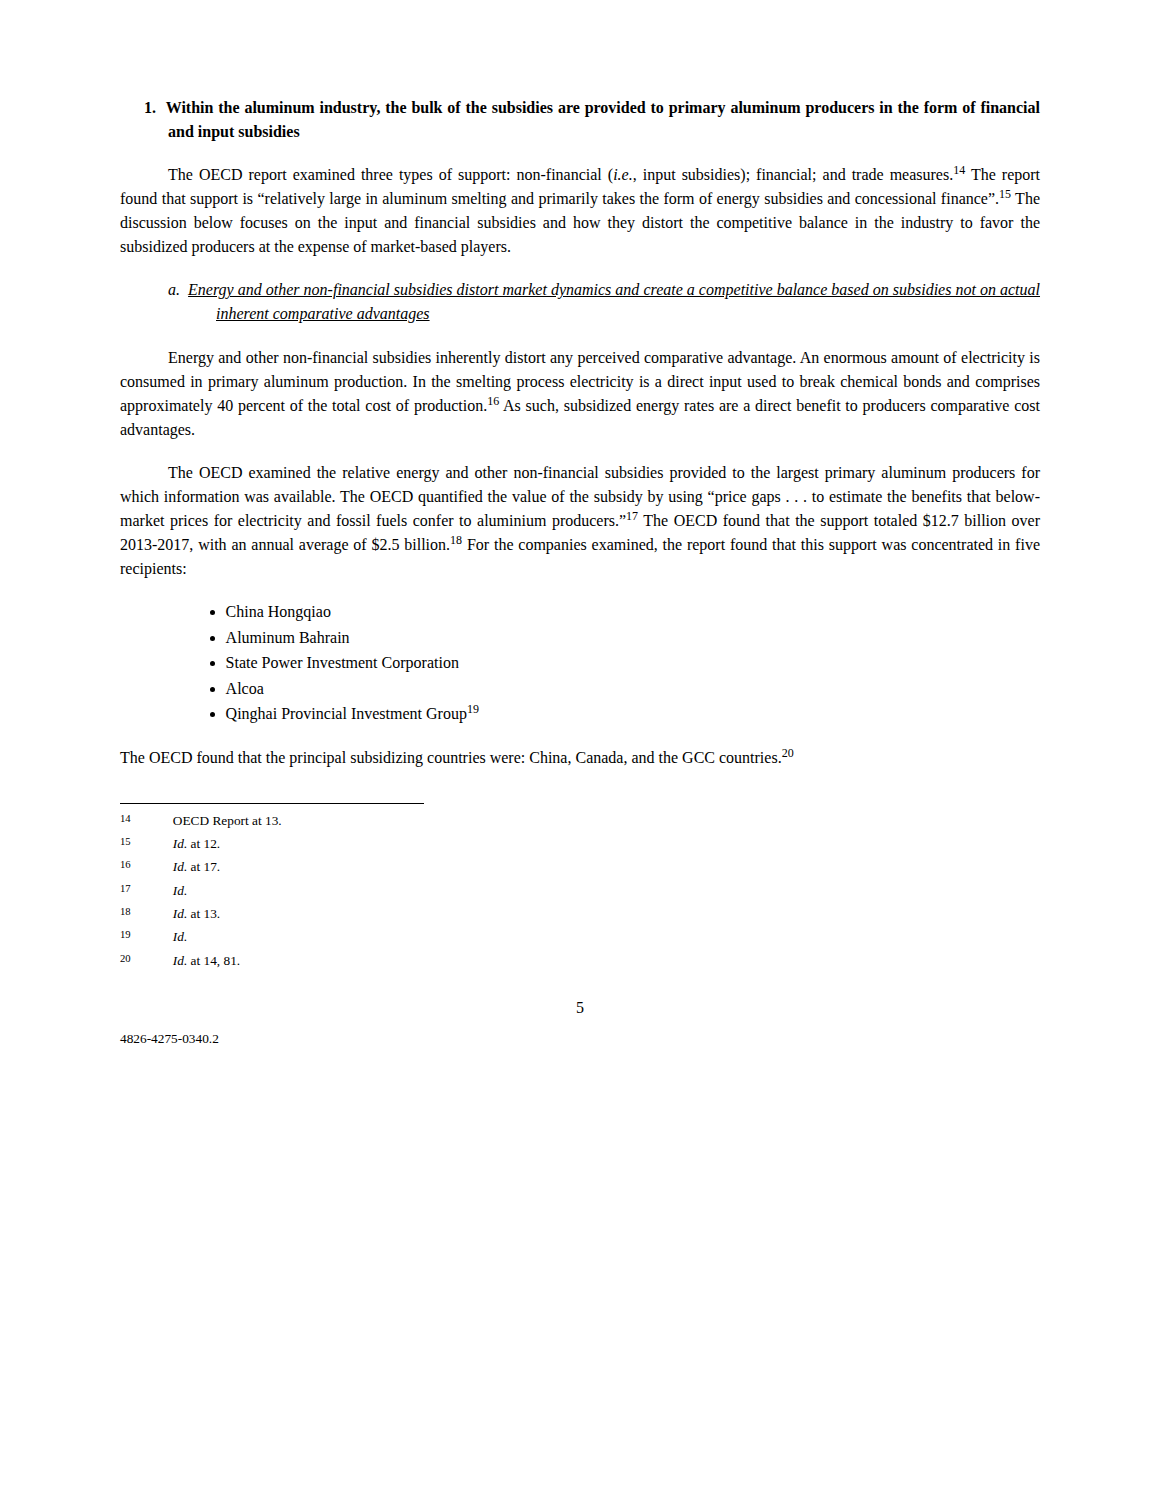1. Within the aluminum industry, the bulk of the subsidies are provided to primary aluminum producers in the form of financial and input subsidies
The OECD report examined three types of support: non-financial (i.e., input subsidies); financial; and trade measures.14 The report found that support is “relatively large in aluminum smelting and primarily takes the form of energy subsidies and concessional finance”.15 The discussion below focuses on the input and financial subsidies and how they distort the competitive balance in the industry to favor the subsidized producers at the expense of market-based players.
a. Energy and other non-financial subsidies distort market dynamics and create a competitive balance based on subsidies not on actual inherent comparative advantages
Energy and other non-financial subsidies inherently distort any perceived comparative advantage. An enormous amount of electricity is consumed in primary aluminum production. In the smelting process electricity is a direct input used to break chemical bonds and comprises approximately 40 percent of the total cost of production.16 As such, subsidized energy rates are a direct benefit to producers comparative cost advantages.
The OECD examined the relative energy and other non-financial subsidies provided to the largest primary aluminum producers for which information was available. The OECD quantified the value of the subsidy by using “price gaps . . . to estimate the benefits that below-market prices for electricity and fossil fuels confer to aluminium producers.”17 The OECD found that the support totaled $12.7 billion over 2013-2017, with an annual average of $2.5 billion.18 For the companies examined, the report found that this support was concentrated in five recipients:
China Hongqiao
Aluminum Bahrain
State Power Investment Corporation
Alcoa
Qinghai Provincial Investment Group19
The OECD found that the principal subsidizing countries were: China, Canada, and the GCC countries.20
14 OECD Report at 13.
15 Id. at 12.
16 Id. at 17.
17 Id.
18 Id. at 13.
19 Id.
20 Id. at 14, 81.
5
4826-4275-0340.2